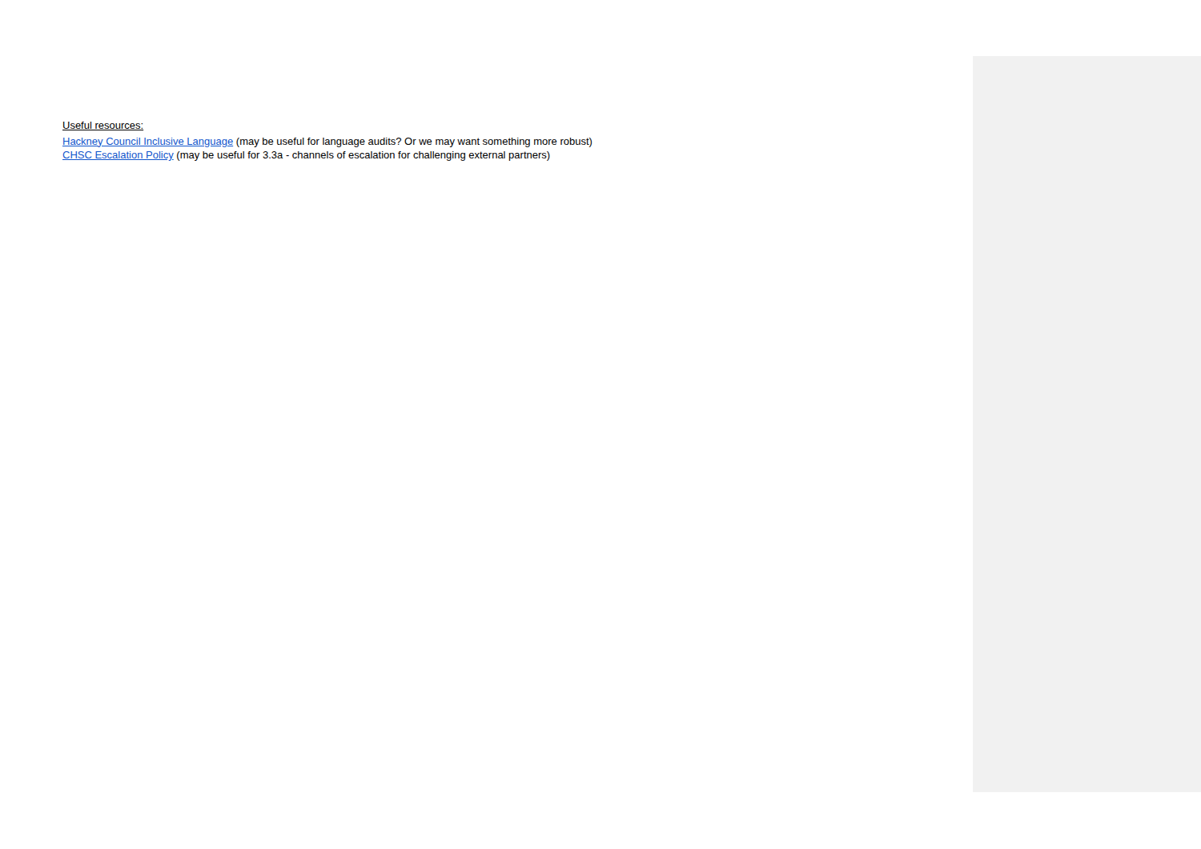Useful resources:
Hackney Council Inclusive Language (may be useful for language audits? Or we may want something more robust)
CHSC Escalation Policy (may be useful for 3.3a - channels of escalation for challenging external partners)